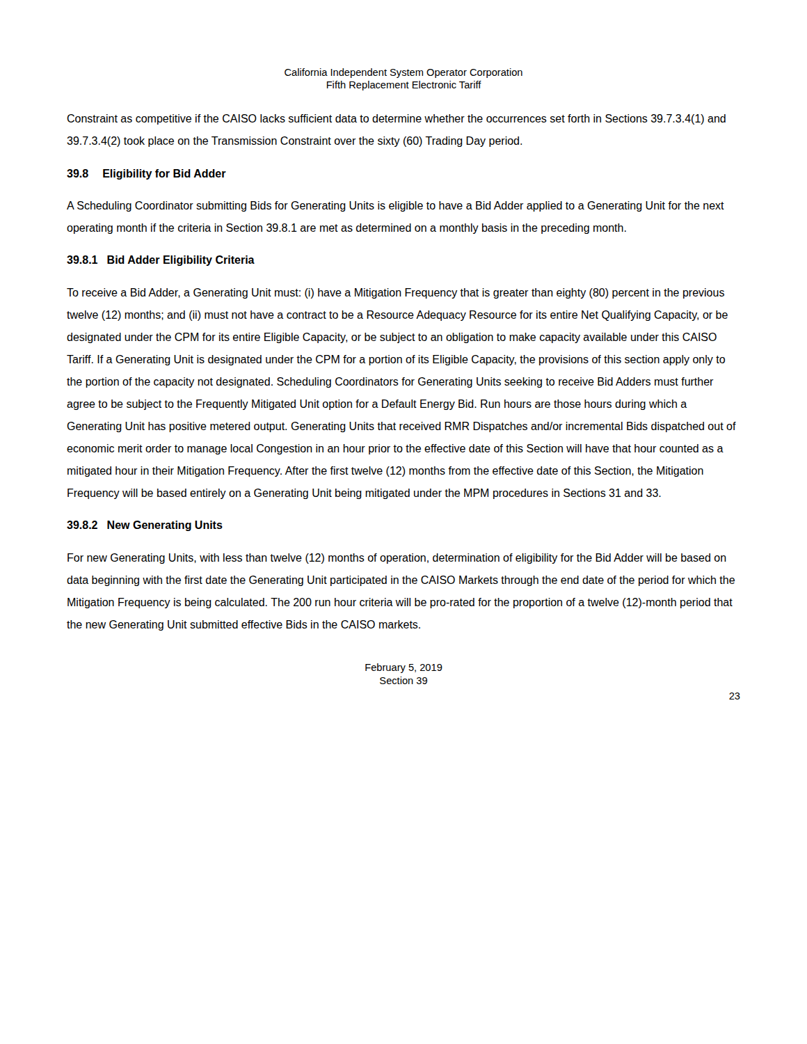California Independent System Operator Corporation
Fifth Replacement Electronic Tariff
Constraint as competitive if the CAISO lacks sufficient data to determine whether the occurrences set forth in Sections 39.7.3.4(1) and 39.7.3.4(2) took place on the Transmission Constraint over the sixty (60) Trading Day period.
39.8 Eligibility for Bid Adder
A Scheduling Coordinator submitting Bids for Generating Units is eligible to have a Bid Adder applied to a Generating Unit for the next operating month if the criteria in Section 39.8.1 are met as determined on a monthly basis in the preceding month.
39.8.1 Bid Adder Eligibility Criteria
To receive a Bid Adder, a Generating Unit must: (i) have a Mitigation Frequency that is greater than eighty (80) percent in the previous twelve (12) months; and (ii) must not have a contract to be a Resource Adequacy Resource for its entire Net Qualifying Capacity, or be designated under the CPM for its entire Eligible Capacity, or be subject to an obligation to make capacity available under this CAISO Tariff. If a Generating Unit is designated under the CPM for a portion of its Eligible Capacity, the provisions of this section apply only to the portion of the capacity not designated. Scheduling Coordinators for Generating Units seeking to receive Bid Adders must further agree to be subject to the Frequently Mitigated Unit option for a Default Energy Bid. Run hours are those hours during which a Generating Unit has positive metered output. Generating Units that received RMR Dispatches and/or incremental Bids dispatched out of economic merit order to manage local Congestion in an hour prior to the effective date of this Section will have that hour counted as a mitigated hour in their Mitigation Frequency. After the first twelve (12) months from the effective date of this Section, the Mitigation Frequency will be based entirely on a Generating Unit being mitigated under the MPM procedures in Sections 31 and 33.
39.8.2 New Generating Units
For new Generating Units, with less than twelve (12) months of operation, determination of eligibility for the Bid Adder will be based on data beginning with the first date the Generating Unit participated in the CAISO Markets through the end date of the period for which the Mitigation Frequency is being calculated. The 200 run hour criteria will be pro-rated for the proportion of a twelve (12)-month period that the new Generating Unit submitted effective Bids in the CAISO markets.
February 5, 2019
Section 39
23